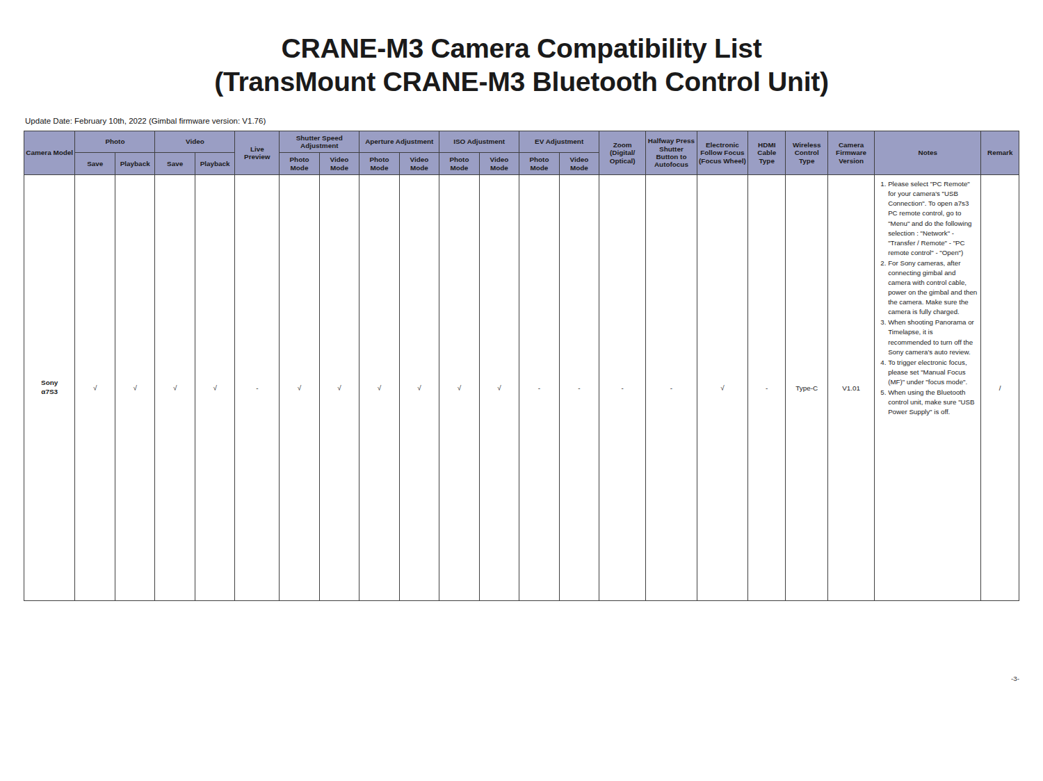CRANE-M3 Camera Compatibility List
(TransMount CRANE-M3 Bluetooth Control Unit)
Update Date: February 10th, 2022 (Gimbal firmware version: V1.76)
| Camera Model | Photo | Video | Live Preview | Shutter Speed Adjustment | Aperture Adjustment | ISO Adjustment | EV Adjustment | Zoom (Digital/ Optical) | Halfway Press Shutter Button to Autofocus | Electronic Follow Focus (Focus Wheel) | HDMI Cable Type | Wireless Control Type | Camera Firmware Version | Notes | Remark |
| --- | --- | --- | --- | --- | --- | --- | --- | --- | --- | --- | --- | --- | --- | --- | --- |
| Save | Playback | Save | Playback | Photo Mode | Video Mode | Photo Mode | Video Mode | Photo Mode | Video Mode | Photo Mode | Video Mode |
| Sony α7S3 | √ | √ | √ | √ | - | √ | √ | √ | √ | √ | √ | - | - | - | - | √ | - | Type-C | V1.01 | Please select "PC Remote" for your camera's "USB Connection". To open a7s3 PC remote control, go to "Menu" and do the following selection : "Network" - "Transfer / Remote" - "PC remote control" - "Open") For Sony cameras, after connecting gimbal and camera with control cable, power on the gimbal and then the camera. Make sure the camera is fully charged. When shooting Panorama or Timelapse, it is recommended to turn off the Sony camera's auto review. To trigger electronic focus, please set "Manual Focus (MF)" under "focus mode". When using the Bluetooth control unit, make sure "USB Power Supply" is off. | / |
-3-